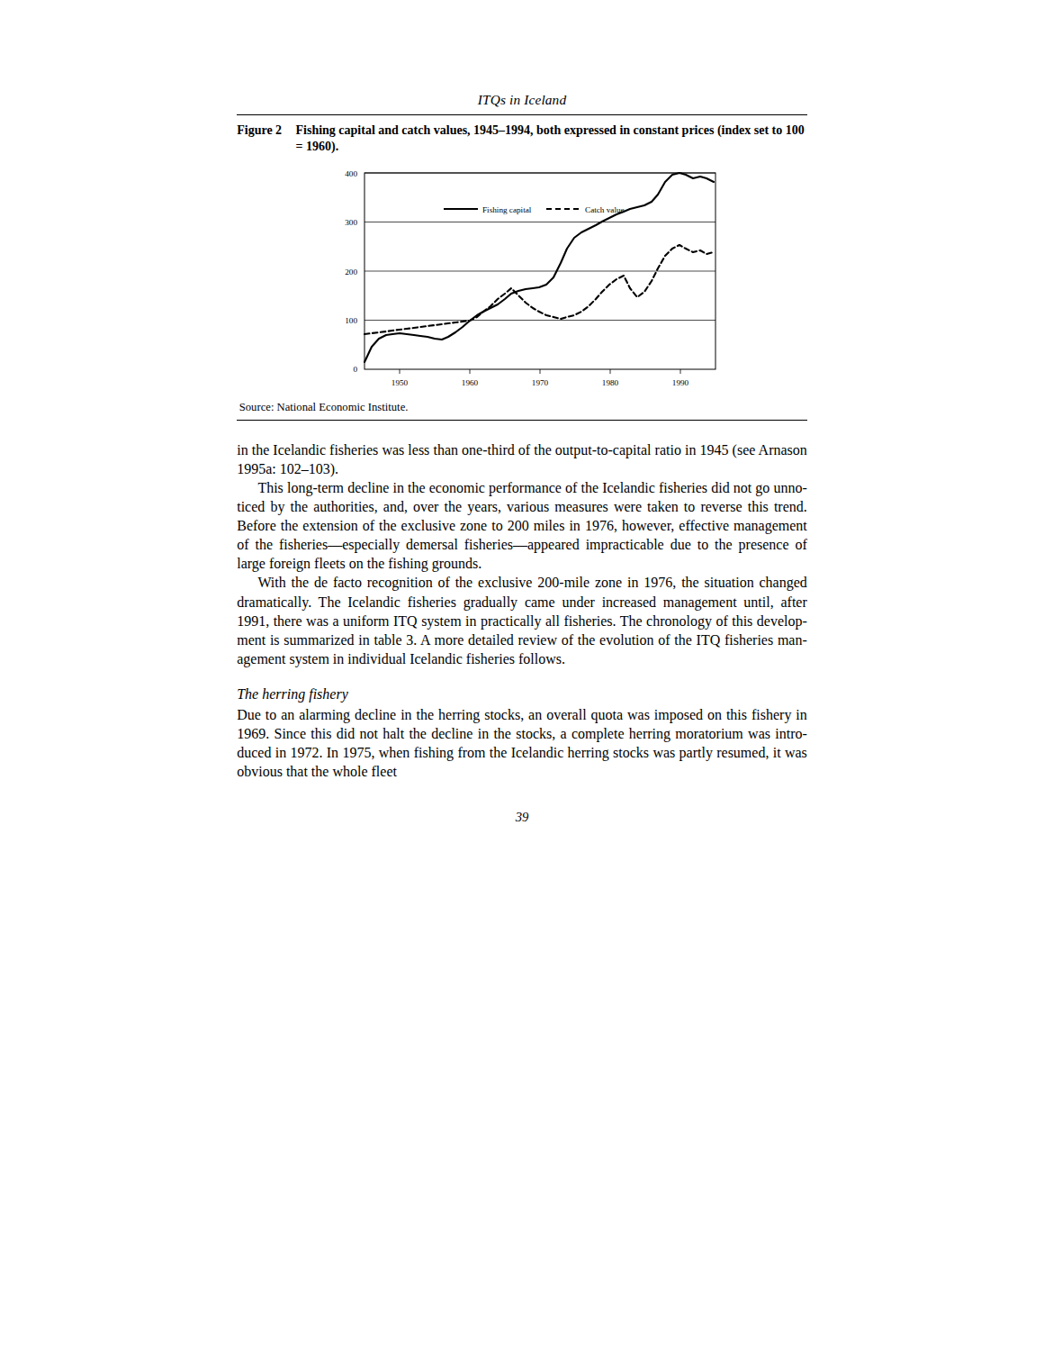ITQs in Iceland
Figure 2 Fishing capital and catch values, 1945–1994, both expressed in constant prices (index set to 100 = 1960).
0 100 200 300 400 1950 1960 1970 1980 1990 Fishing capital Catch value
Source: National Economic Institute.
in the Icelandic fisheries was less than one-third of the output-to-capital ratio in 1945 (see Arnason 1995a: 102–103).
This long-term decline in the economic performance of the Icelandic fisheries did not go unnoticed by the authorities, and, over the years, various measures were taken to reverse this trend. Before the extension of the exclusive zone to 200 miles in 1976, however, effective management of the fisheries—especially demersal fisheries—appeared impracticable due to the presence of large foreign fleets on the fishing grounds.
With the de facto recognition of the exclusive 200-mile zone in 1976, the situation changed dramatically. The Icelandic fisheries gradually came under increased management until, after 1991, there was a uniform ITQ system in practically all fisheries. The chronology of this development is summarized in table 3. A more detailed review of the evolution of the ITQ fisheries management system in individual Icelandic fisheries follows.
The herring fishery
Due to an alarming decline in the herring stocks, an overall quota was imposed on this fishery in 1969. Since this did not halt the decline in the stocks, a complete herring moratorium was introduced in 1972. In 1975, when fishing from the Icelandic herring stocks was partly resumed, it was obvious that the whole fleet
39